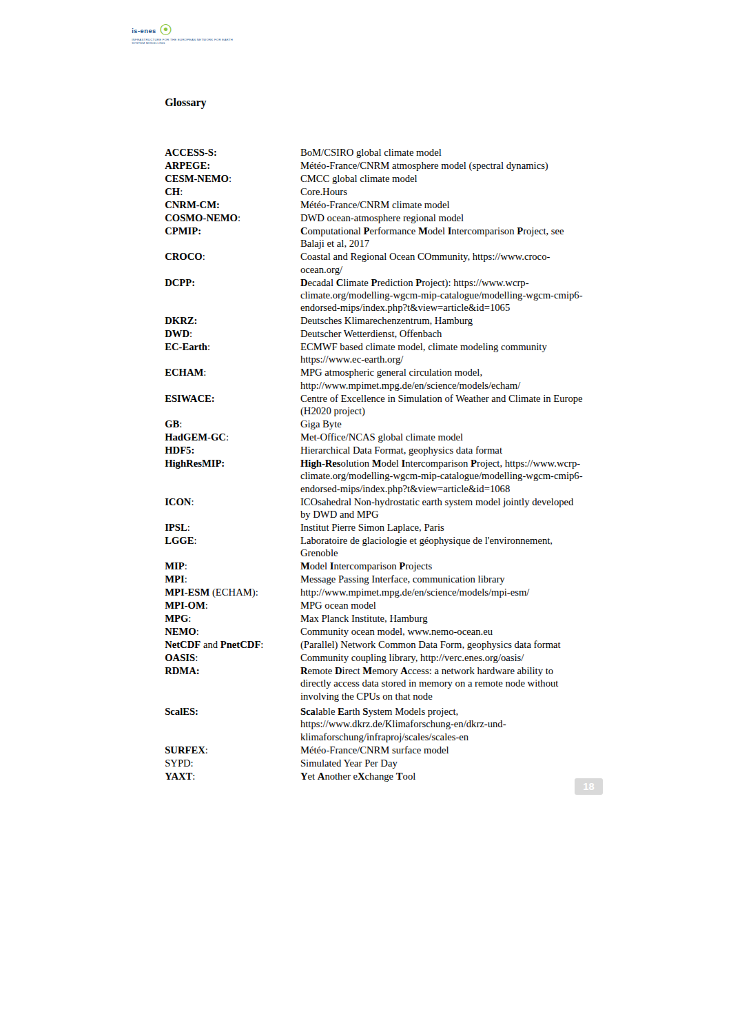is-enes⦿
INFRASTRUCTURE FOR THE EUROPEAN NETWORK FOR EARTH SYSTEM MODELLING
Glossary
| ACCESS-S: | BoM/CSIRO global climate model |
| ARPEGE: | Météo-France/CNRM atmosphere model (spectral dynamics) |
| CESM-NEMO : | CMCC global climate model |
| CH : | Core.Hours |
| CNRM-CM: | Météo-France/CNRM climate model |
| COSMO-NEMO : | DWD ocean-atmosphere regional model |
| CPMIP: | C omputational P erformance M odel I ntercomparison P roject, see Balaji et al, 2017 |
| CROCO : | Coastal and Regional Ocean COmmunity, https://www.croco-ocean.org/ |
| DCPP: | D ecadal C limate P rediction P roject): https://www.wcrp-climate.org/modelling-wgcm-mip-catalogue/modelling-wgcm-cmip6-endorsed-mips/index.php?t&view=article&id=1065 |
| DKRZ: | Deutsches Klimarechenzentrum, Hamburg |
| DWD : | Deutscher Wetterdienst, Offenbach |
| EC-Earth : | ECMWF based climate model, climate modeling community https://www.ec-earth.org/ |
| ECHAM : | MPG atmospheric general circulation model, http://www.mpimet.mpg.de/en/science/models/echam/ |
| ESIWACE: | Centre of Excellence in Simulation of Weather and Climate in Europe (H2020 project) |
| GB : | Giga Byte |
| HadGEM-GC : | Met-Office/NCAS global climate model |
| HDF5: | Hierarchical Data Format, geophysics data format |
| HighResMIP: | High-Res olution M odel I ntercomparison P roject, https://www.wcrp-climate.org/modelling-wgcm-mip-catalogue/modelling-wgcm-cmip6-endorsed-mips/index.php?t&view=article&id=1068 |
| ICON : | ICOsahedral Non-hydrostatic earth system model jointly developed by DWD and MPG |
| IPSL : | Institut Pierre Simon Laplace, Paris |
| LGGE : | Laboratoire de glaciologie et géophysique de l'environnement, Grenoble |
| MIP : | M odel I ntercomparison P rojects |
| MPI : | Message Passing Interface, communication library |
| MPI-ESM (ECHAM): | http://www.mpimet.mpg.de/en/science/models/mpi-esm/ |
| MPI-OM : | MPG ocean model |
| MPG : | Max Planck Institute, Hamburg |
| NEMO : | Community ocean model, www.nemo-ocean.eu |
| NetCDF and PnetCDF : | (Parallel) Network Common Data Form, geophysics data format |
| OASIS : | Community coupling library, http://verc.enes.org/oasis/ |
| RDMA: | R emote D irect M emory A ccess: a network hardware ability to directly access data stored in memory on a remote node without involving the CPUs on that node |
| ScalES: | Sca lable E arth S ystem Models project, https://www.dkrz.de/Klimaforschung-en/dkrz-und-klimaforschung/infraproj/scales/scales-en |
| SURFEX : | Météo-France/CNRM surface model |
| SYPD: | Simulated Year Per Day |
| YAXT : | Y et A nother e X change T ool |
18